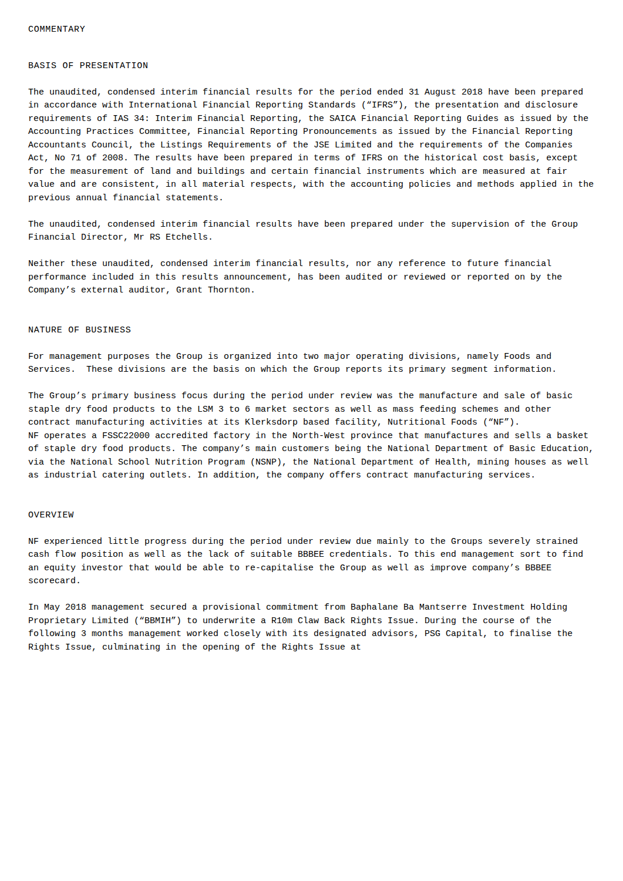COMMENTARY
BASIS OF PRESENTATION
The unaudited, condensed interim financial results for the period ended 31 August 2018 have been prepared in accordance with International Financial Reporting Standards (“IFRS”), the presentation and disclosure requirements of IAS 34: Interim Financial Reporting, the SAICA Financial Reporting Guides as issued by the Accounting Practices Committee, Financial Reporting Pronouncements as issued by the Financial Reporting Accountants Council, the Listings Requirements of the JSE Limited and the requirements of the Companies Act, No 71 of 2008. The results have been prepared in terms of IFRS on the historical cost basis, except for the measurement of land and buildings and certain financial instruments which are measured at fair value and are consistent, in all material respects, with the accounting policies and methods applied in the previous annual financial statements.
The unaudited, condensed interim financial results have been prepared under the supervision of the Group Financial Director, Mr RS Etchells.
Neither these unaudited, condensed interim financial results, nor any reference to future financial performance included in this results announcement, has been audited or reviewed or reported on by the Company’s external auditor, Grant Thornton.
NATURE OF BUSINESS
For management purposes the Group is organized into two major operating divisions, namely Foods and Services. These divisions are the basis on which the Group reports its primary segment information.
The Group’s primary business focus during the period under review was the manufacture and sale of basic staple dry food products to the LSM 3 to 6 market sectors as well as mass feeding schemes and other contract manufacturing activities at its Klerksdorp based facility, Nutritional Foods (“NF”).
NF operates a FSSC22000 accredited factory in the North-West province that manufactures and sells a basket of staple dry food products. The company’s main customers being the National Department of Basic Education, via the National School Nutrition Program (NSNP), the National Department of Health, mining houses as well as industrial catering outlets. In addition, the company offers contract manufacturing services.
OVERVIEW
NF experienced little progress during the period under review due mainly to the Groups severely strained cash flow position as well as the lack of suitable BBBEE credentials. To this end management sort to find an equity investor that would be able to re-capitalise the Group as well as improve company’s BBBEE scorecard.
In May 2018 management secured a provisional commitment from Baphalane Ba Mantserre Investment Holding Proprietary Limited (“BBMIH”) to underwrite a R10m Claw Back Rights Issue. During the course of the following 3 months management worked closely with its designated advisors, PSG Capital, to finalise the Rights Issue, culminating in the opening of the Rights Issue at